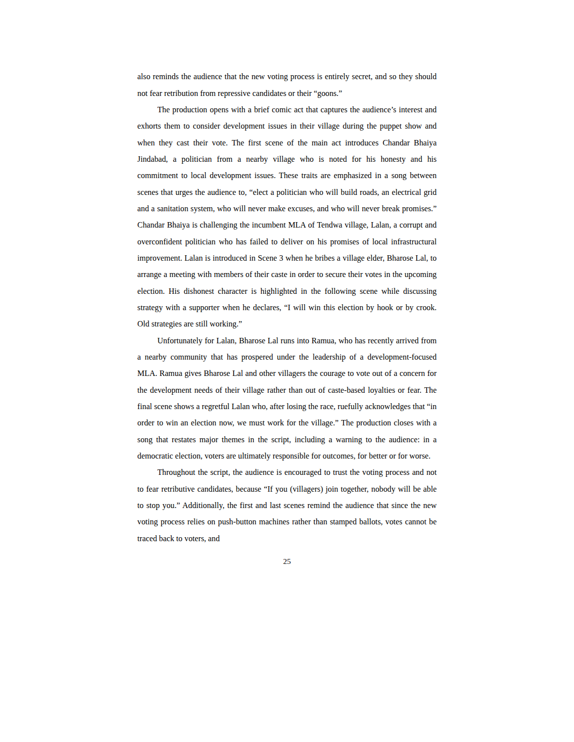also reminds the audience that the new voting process is entirely secret, and so they should not fear retribution from repressive candidates or their “goons.”
The production opens with a brief comic act that captures the audience’s interest and exhorts them to consider development issues in their village during the puppet show and when they cast their vote. The first scene of the main act introduces Chandar Bhaiya Jindabad, a politician from a nearby village who is noted for his honesty and his commitment to local development issues. These traits are emphasized in a song between scenes that urges the audience to, “elect a politician who will build roads, an electrical grid and a sanitation system, who will never make excuses, and who will never break promises.” Chandar Bhaiya is challenging the incumbent MLA of Tendwa village, Lalan, a corrupt and overconfident politician who has failed to deliver on his promises of local infrastructural improvement. Lalan is introduced in Scene 3 when he bribes a village elder, Bharose Lal, to arrange a meeting with members of their caste in order to secure their votes in the upcoming election. His dishonest character is highlighted in the following scene while discussing strategy with a supporter when he declares, “I will win this election by hook or by crook. Old strategies are still working.”
Unfortunately for Lalan, Bharose Lal runs into Ramua, who has recently arrived from a nearby community that has prospered under the leadership of a development-focused MLA. Ramua gives Bharose Lal and other villagers the courage to vote out of a concern for the development needs of their village rather than out of caste-based loyalties or fear. The final scene shows a regretful Lalan who, after losing the race, ruefully acknowledges that “in order to win an election now, we must work for the village.” The production closes with a song that restates major themes in the script, including a warning to the audience: in a democratic election, voters are ultimately responsible for outcomes, for better or for worse.
Throughout the script, the audience is encouraged to trust the voting process and not to fear retributive candidates, because “If you (villagers) join together, nobody will be able to stop you.” Additionally, the first and last scenes remind the audience that since the new voting process relies on push-button machines rather than stamped ballots, votes cannot be traced back to voters, and
25